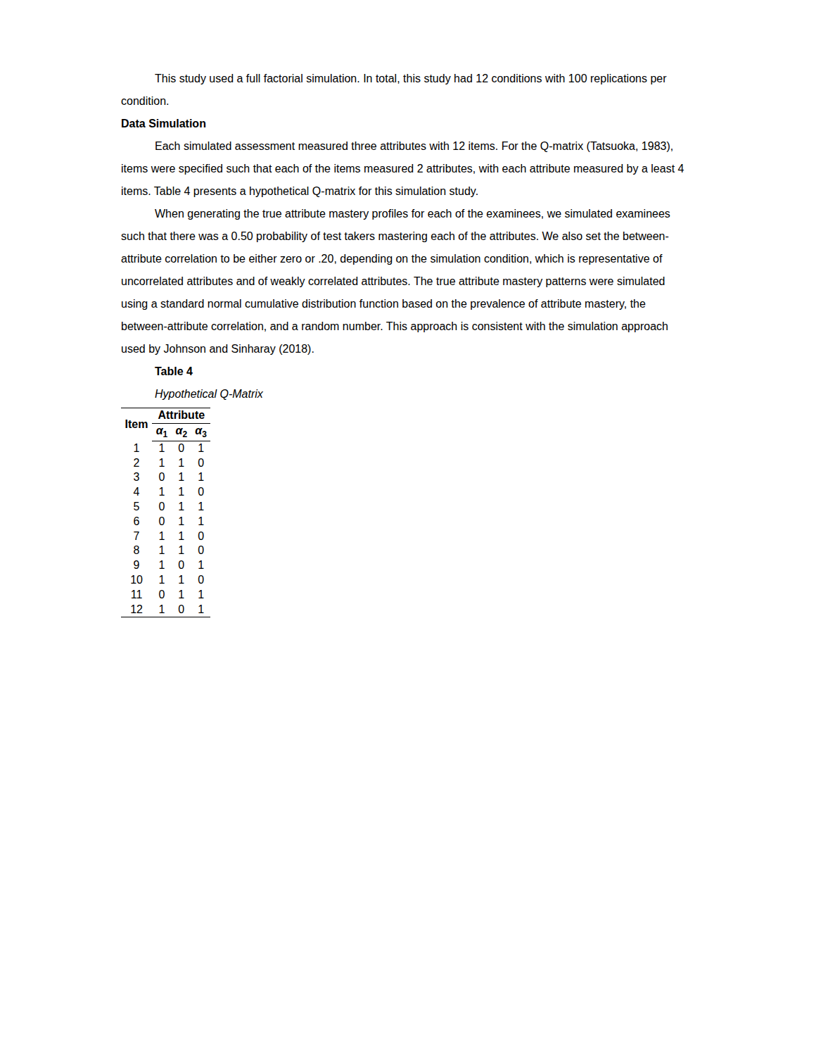This study used a full factorial simulation. In total, this study had 12 conditions with 100 replications per condition.
Data Simulation
Each simulated assessment measured three attributes with 12 items. For the Q-matrix (Tatsuoka, 1983), items were specified such that each of the items measured 2 attributes, with each attribute measured by a least 4 items. Table 4 presents a hypothetical Q-matrix for this simulation study.
When generating the true attribute mastery profiles for each of the examinees, we simulated examinees such that there was a 0.50 probability of test takers mastering each of the attributes. We also set the between-attribute correlation to be either zero or .20, depending on the simulation condition, which is representative of uncorrelated attributes and of weakly correlated attributes. The true attribute mastery patterns were simulated using a standard normal cumulative distribution function based on the prevalence of attribute mastery, the between-attribute correlation, and a random number. This approach is consistent with the simulation approach used by Johnson and Sinharay (2018).
Table 4
Hypothetical Q-Matrix
| Item | Attribute |
| --- | --- |
| α 1 | α 2 | α 3 |
| 1 | 1 | 0 | 1 |
| 2 | 1 | 1 | 0 |
| 3 | 0 | 1 | 1 |
| 4 | 1 | 1 | 0 |
| 5 | 0 | 1 | 1 |
| 6 | 0 | 1 | 1 |
| 7 | 1 | 1 | 0 |
| 8 | 1 | 1 | 0 |
| 9 | 1 | 0 | 1 |
| 10 | 1 | 1 | 0 |
| 11 | 0 | 1 | 1 |
| 12 | 1 | 0 | 1 |